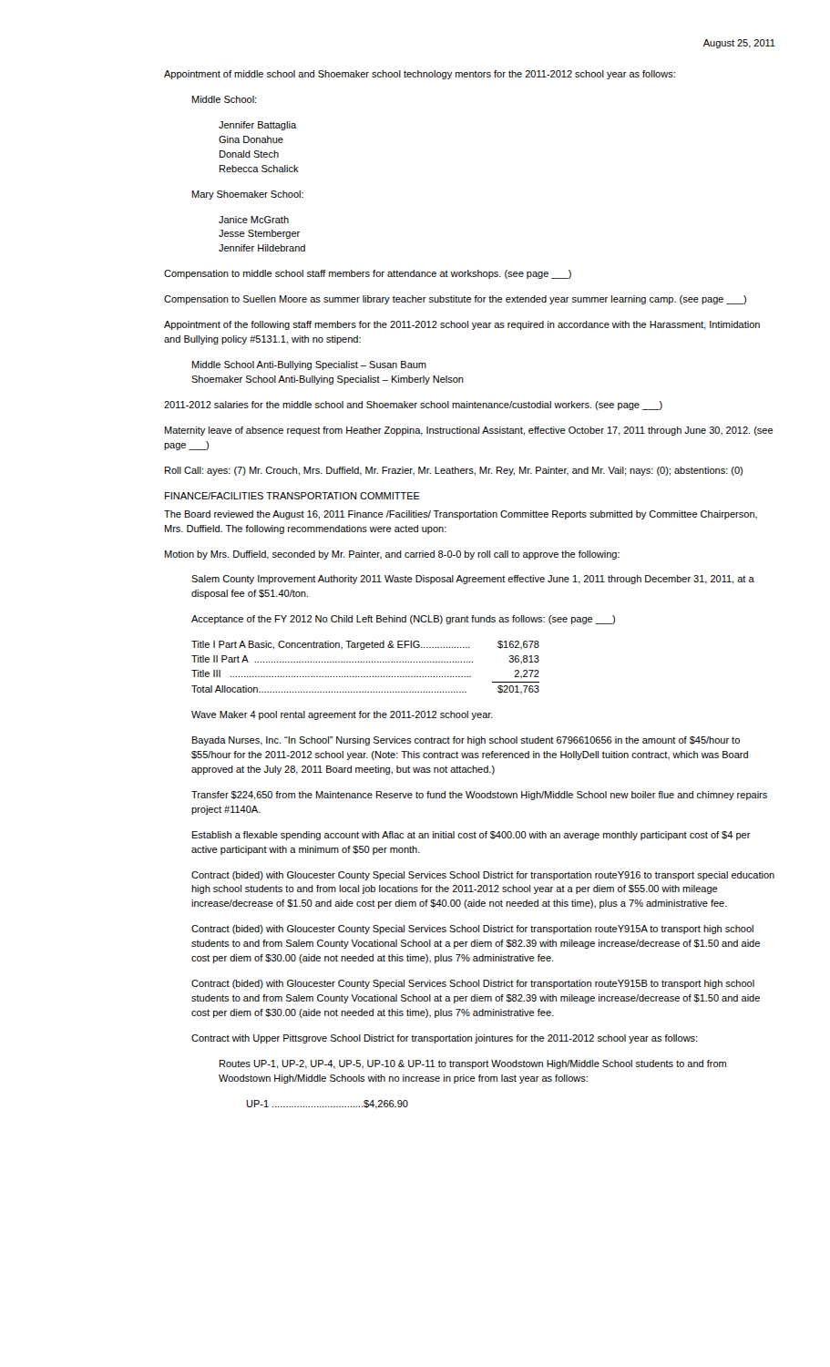August 25, 2011
Appointment of middle school and Shoemaker school technology mentors for the 2011-2012 school year as follows:
Middle School:
Jennifer Battaglia
Gina Donahue
Donald Stech
Rebecca Schalick
Mary Shoemaker School:
Janice McGrath
Jesse Stemberger
Jennifer Hildebrand
Compensation to middle school staff members for attendance at workshops. (see page ___)
Compensation to Suellen Moore as summer library teacher substitute for the extended year summer learning camp. (see page ___)
Appointment of the following staff members for the 2011-2012 school year as required in accordance with the Harassment, Intimidation and Bullying policy #5131.1, with no stipend:
Middle School Anti-Bullying Specialist – Susan Baum
Shoemaker School Anti-Bullying Specialist – Kimberly Nelson
2011-2012 salaries for the middle school and Shoemaker school maintenance/custodial workers. (see page ___)
Maternity leave of absence request from Heather Zoppina, Instructional Assistant, effective October 17, 2011 through June 30, 2012. (see page ___)
Roll Call: ayes: (7) Mr. Crouch, Mrs. Duffield, Mr. Frazier, Mr. Leathers, Mr. Rey, Mr. Painter, and Mr. Vail; nays: (0); abstentions: (0)
Finance/Facilities / Transportation Committee
FINANCE/FACILITIES TRANSPORTATION COMMITTEE
The Board reviewed the August 16, 2011 Finance /Facilities/ Transportation Committee Reports submitted by Committee Chairperson, Mrs. Duffield. The following recommendations were acted upon:
Motion by Mrs. Duffield, seconded by Mr. Painter, and carried 8-0-0 by roll call to approve the following:
Salem County Improvement Authority 2011 Waste Disposal Agreement effective June 1, 2011 through December 31, 2011, at a disposal fee of $51.40/ton.
Acceptance of the FY 2012 No Child Left Behind (NCLB) grant funds as follows: (see page ___)
| Title I Part A Basic, Concentration, Targeted & EFIG.................. | $162,678 |
| Title II Part A ............................................................................... | 36,813 |
| Title III ....................................................................................... | 2,272 |
| Total Allocation........................................................................... | $201,763 |
Wave Maker 4 pool rental agreement for the 2011-2012 school year.
Bayada Nurses, Inc. “In School” Nursing Services contract for high school student 6796610656 in the amount of $45/hour to $55/hour for the 2011-2012 school year. (Note: This contract was referenced in the HollyDell tuition contract, which was Board approved at the July 28, 2011 Board meeting, but was not attached.)
Transfer $224,650 from the Maintenance Reserve to fund the Woodstown High/Middle School new boiler flue and chimney repairs project #1140A.
Establish a flexable spending account with Aflac at an initial cost of $400.00 with an average monthly participant cost of $4 per active participant with a minimum of $50 per month.
Contract (bided) with Gloucester County Special Services School District for transportation routeY916 to transport special education high school students to and from local job locations for the 2011-2012 school year at a per diem of $55.00 with mileage increase/decrease of $1.50 and aide cost per diem of $40.00 (aide not needed at this time), plus a 7% administrative fee.
Contract (bided) with Gloucester County Special Services School District for transportation routeY915A to transport high school students to and from Salem County Vocational School at a per diem of $82.39 with mileage increase/decrease of $1.50 and aide cost per diem of $30.00 (aide not needed at this time), plus 7% administrative fee.
Contract (bided) with Gloucester County Special Services School District for transportation routeY915B to transport high school students to and from Salem County Vocational School at a per diem of $82.39 with mileage increase/decrease of $1.50 and aide cost per diem of $30.00 (aide not needed at this time), plus 7% administrative fee.
Contract with Upper Pittsgrove School District for transportation jointures for the 2011-2012 school year as follows:
Routes UP-1, UP-2, UP-4, UP-5, UP-10 & UP-11 to transport Woodstown High/Middle School students to and from Woodstown High/Middle Schools with no increase in price from last year as follows:
UP-1 .................................$4,266.90